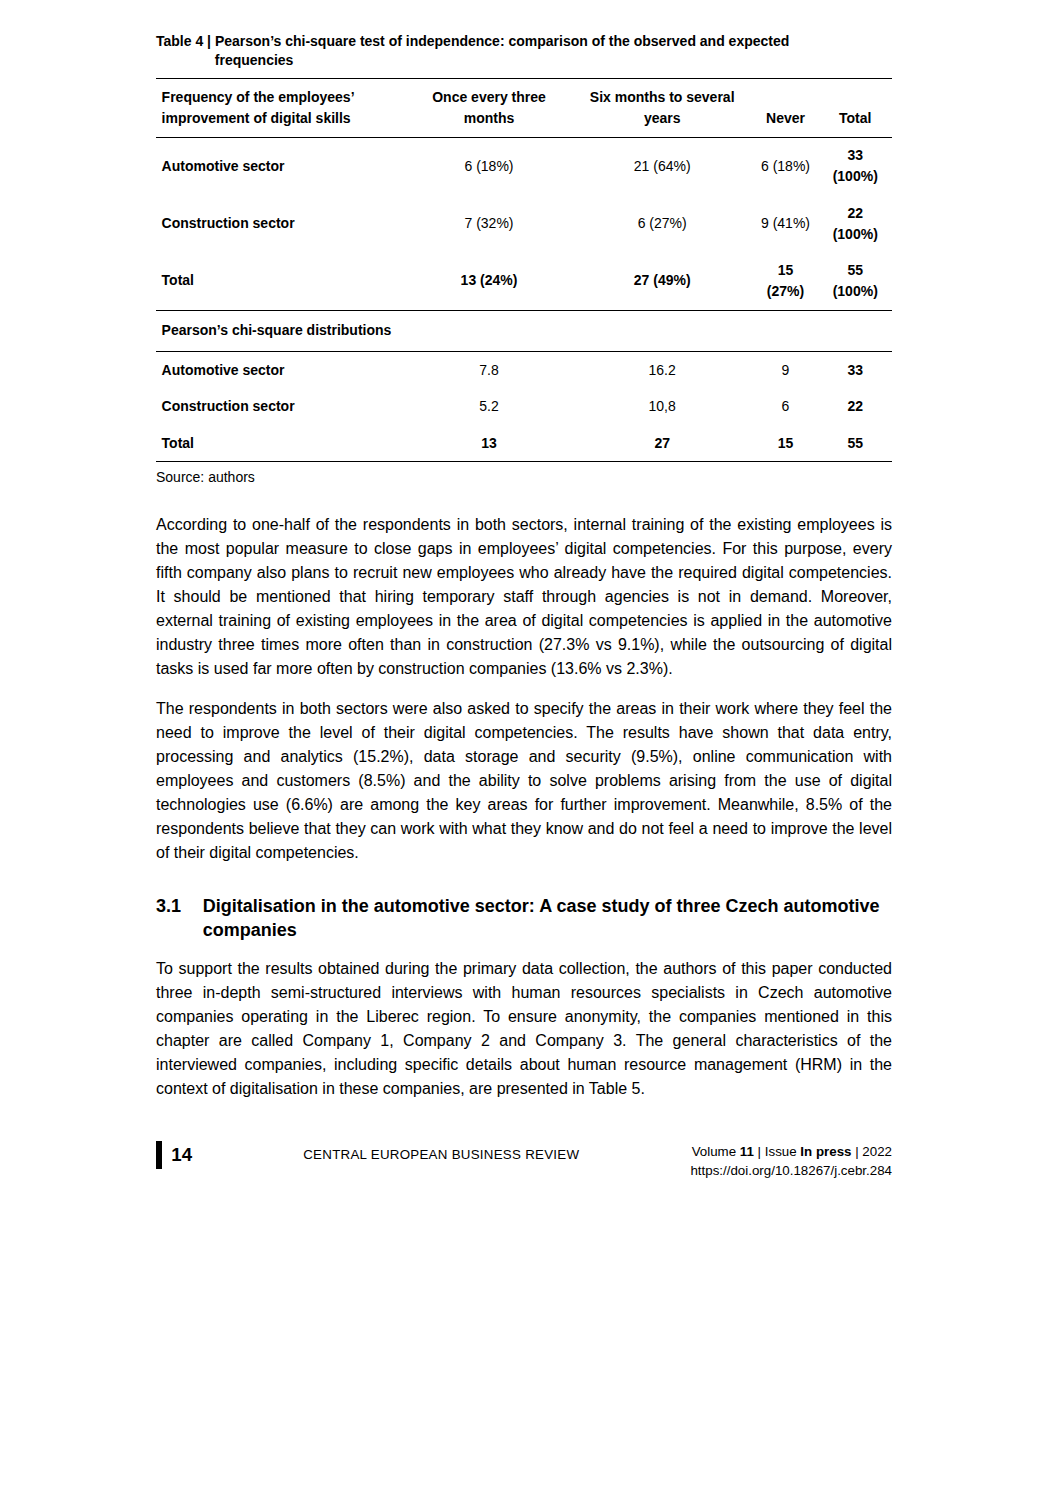Table 4 | Pearson’s chi-square test of independence: comparison of the observed and expected frequencies
| Frequency of the employees’ improvement of digital skills | Once every three months | Six months to several years | Never | Total |
| --- | --- | --- | --- | --- |
| Automotive sector | 6 (18%) | 21 (64%) | 6 (18%) | 33 (100%) |
| Construction sector | 7 (32%) | 6 (27%) | 9 (41%) | 22 (100%) |
| Total | 13 (24%) | 27 (49%) | 15 (27%) | 55 (100%) |
| Pearson’s chi-square distributions |
| Automotive sector | 7.8 | 16.2 | 9 | 33 |
| Construction sector | 5.2 | 10,8 | 6 | 22 |
| Total | 13 | 27 | 15 | 55 |
Source: authors
According to one-half of the respondents in both sectors, internal training of the existing employees is the most popular measure to close gaps in employees’ digital competencies. For this purpose, every fifth company also plans to recruit new employees who already have the required digital competencies. It should be mentioned that hiring temporary staff through agencies is not in demand. Moreover, external training of existing employees in the area of digital competencies is applied in the automotive industry three times more often than in construction (27.3% vs 9.1%), while the outsourcing of digital tasks is used far more often by construction companies (13.6% vs 2.3%).
The respondents in both sectors were also asked to specify the areas in their work where they feel the need to improve the level of their digital competencies. The results have shown that data entry, processing and analytics (15.2%), data storage and security (9.5%), online communication with employees and customers (8.5%) and the ability to solve problems arising from the use of digital technologies use (6.6%) are among the key areas for further improvement. Meanwhile, 8.5% of the respondents believe that they can work with what they know and do not feel a need to improve the level of their digital competencies.
3.1 Digitalisation in the automotive sector: A case study of three Czech automotive companies
To support the results obtained during the primary data collection, the authors of this paper conducted three in-depth semi-structured interviews with human resources specialists in Czech automotive companies operating in the Liberec region. To ensure anonymity, the companies mentioned in this chapter are called Company 1, Company 2 and Company 3. The general characteristics of the interviewed companies, including specific details about human resource management (HRM) in the context of digitalisation in these companies, are presented in Table 5.
14
CENTRAL EUROPEAN BUSINESS REVIEW
Volume 11 | Issue In press | 2022
https://doi.org/10.18267/j.cebr.284